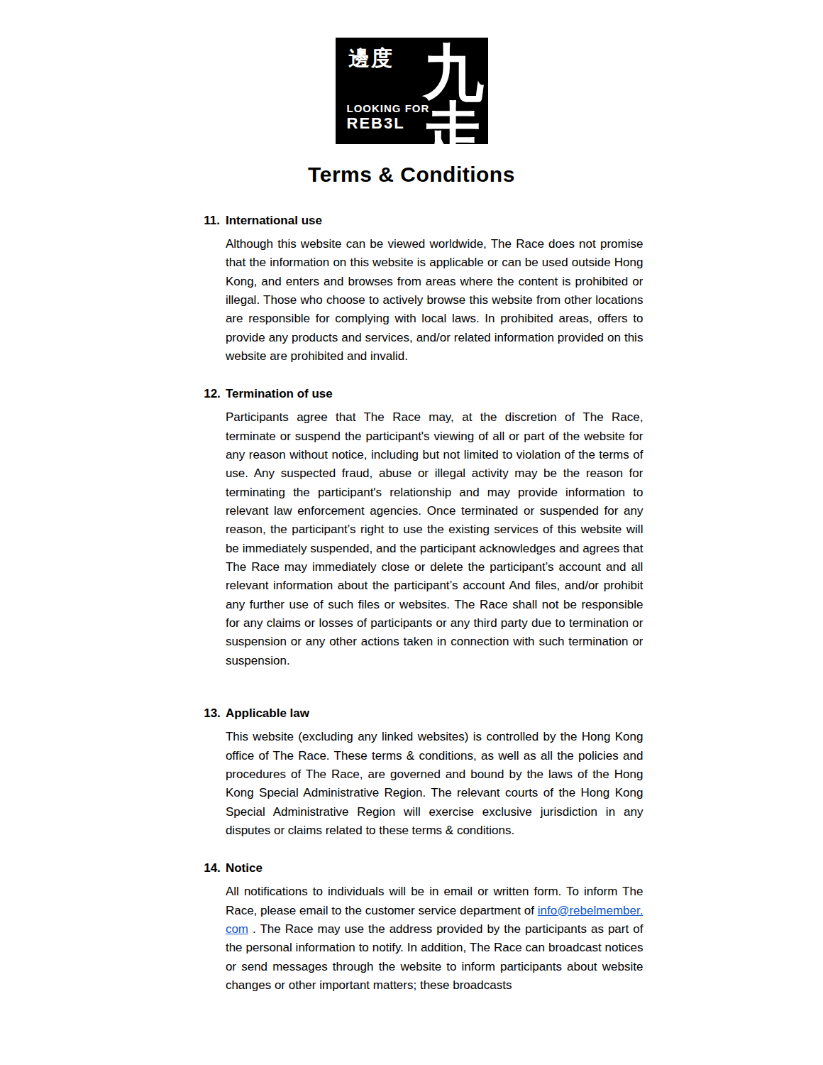邊度
LOOKING FOR
REB3L
九走
Terms & Conditions
11. International use
Although this website can be viewed worldwide, The Race does not promise that the information on this website is applicable or can be used outside Hong Kong, and enters and browses from areas where the content is prohibited or illegal. Those who choose to actively browse this website from other locations are responsible for complying with local laws. In prohibited areas, offers to provide any products and services, and/or related information provided on this website are prohibited and invalid.
12. Termination of use
Participants agree that The Race may, at the discretion of The Race, terminate or suspend the participant's viewing of all or part of the website for any reason without notice, including but not limited to violation of the terms of use. Any suspected fraud, abuse or illegal activity may be the reason for terminating the participant's relationship and may provide information to relevant law enforcement agencies. Once terminated or suspended for any reason, the participant’s right to use the existing services of this website will be immediately suspended, and the participant acknowledges and agrees that The Race may immediately close or delete the participant’s account and all relevant information about the participant’s account And files, and/or prohibit any further use of such files or websites. The Race shall not be responsible for any claims or losses of participants or any third party due to termination or suspension or any other actions taken in connection with such termination or suspension.
13. Applicable law
This website (excluding any linked websites) is controlled by the Hong Kong office of The Race. These terms & conditions, as well as all the policies and procedures of The Race, are governed and bound by the laws of the Hong Kong Special Administrative Region. The relevant courts of the Hong Kong Special Administrative Region will exercise exclusive jurisdiction in any disputes or claims related to these terms & conditions.
14. Notice
All notifications to individuals will be in email or written form. To inform The Race, please email to the customer service department of info@rebelmember.com . The Race may use the address provided by the participants as part of the personal information to notify. In addition, The Race can broadcast notices or send messages through the website to inform participants about website changes or other important matters; these broadcasts